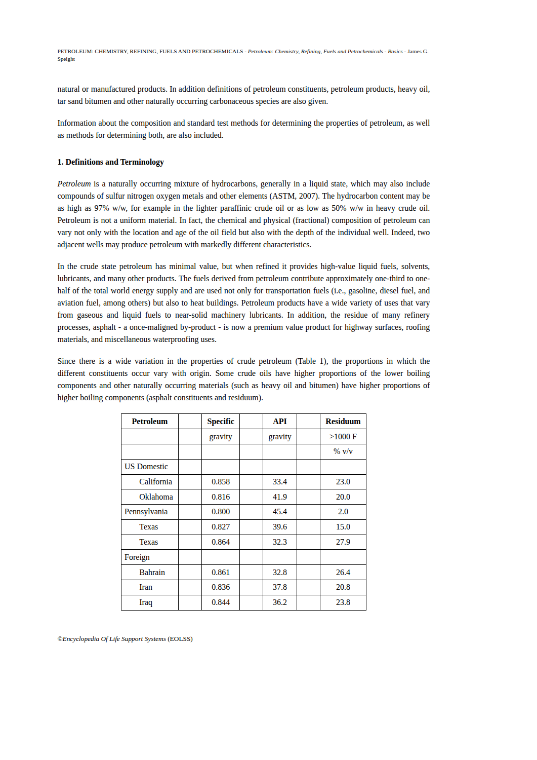Petroleum: Chemistry, Refining, Fuels and Petrochemicals - Petroleum: Chemistry, Refining, Fuels and Petrochemicals - Basics - James G. Speight
natural or manufactured products. In addition definitions of petroleum constituents, petroleum products, heavy oil, tar sand bitumen and other naturally occurring carbonaceous species are also given.
Information about the composition and standard test methods for determining the properties of petroleum, as well as methods for determining both, are also included.
1. Definitions and Terminology
Petroleum is a naturally occurring mixture of hydrocarbons, generally in a liquid state, which may also include compounds of sulfur nitrogen oxygen metals and other elements (ASTM, 2007). The hydrocarbon content may be as high as 97% w/w, for example in the lighter paraffinic crude oil or as low as 50% w/w in heavy crude oil. Petroleum is not a uniform material. In fact, the chemical and physical (fractional) composition of petroleum can vary not only with the location and age of the oil field but also with the depth of the individual well. Indeed, two adjacent wells may produce petroleum with markedly different characteristics.
In the crude state petroleum has minimal value, but when refined it provides high-value liquid fuels, solvents, lubricants, and many other products. The fuels derived from petroleum contribute approximately one-third to one-half of the total world energy supply and are used not only for transportation fuels (i.e., gasoline, diesel fuel, and aviation fuel, among others) but also to heat buildings. Petroleum products have a wide variety of uses that vary from gaseous and liquid fuels to near-solid machinery lubricants. In addition, the residue of many refinery processes, asphalt - a once-maligned by-product - is now a premium value product for highway surfaces, roofing materials, and miscellaneous waterproofing uses.
Since there is a wide variation in the properties of crude petroleum (Table 1), the proportions in which the different constituents occur vary with origin. Some crude oils have higher proportions of the lower boiling components and other naturally occurring materials (such as heavy oil and bitumen) have higher proportions of higher boiling components (asphalt constituents and residuum).
| Petroleum | | Specific | | API | | Residuum |
| | | gravity | | gravity | | >1000 F |
| | | | | | | % v/v |
| US Domestic | | | | | | |
| California | | 0.858 | | 33.4 | | 23.0 |
| Oklahoma | | 0.816 | | 41.9 | | 20.0 |
| Pennsylvania | | 0.800 | | 45.4 | | 2.0 |
| Texas | | 0.827 | | 39.6 | | 15.0 |
| Texas | | 0.864 | | 32.3 | | 27.9 |
| Foreign | | | | | | |
| Bahrain | | 0.861 | | 32.8 | | 26.4 |
| Iran | | 0.836 | | 37.8 | | 20.8 |
| Iraq | | 0.844 | | 36.2 | | 23.8 |
©Encyclopedia Of Life Support Systems (EOLSS)